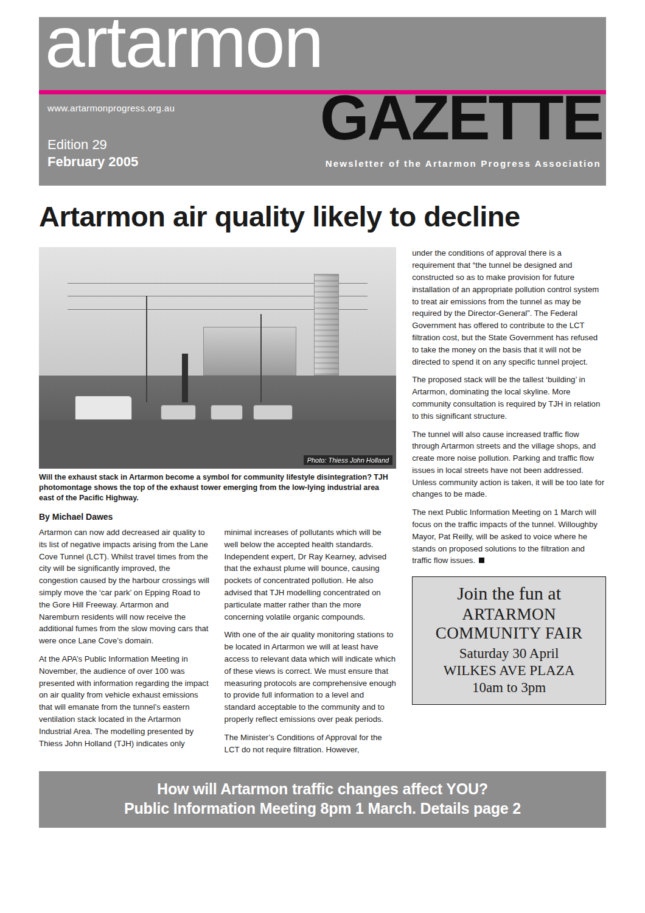artarmon
www.artarmonprogress.org.au
GAZETTE
Edition 29
February 2005
Newsletter of the Artarmon Progress Association
Artarmon air quality likely to decline
Photo: Thiess John Holland
Will the exhaust stack in Artarmon become a symbol for community lifestyle disintegration? TJH photomontage shows the top of the exhaust tower emerging from the low-lying industrial area east of the Pacific Highway.
By Michael Dawes
Artarmon can now add decreased air quality to its list of negative impacts arising from the Lane Cove Tunnel (LCT). Whilst travel times from the city will be significantly improved, the congestion caused by the harbour crossings will simply move the ‘car park’ on Epping Road to the Gore Hill Freeway. Artarmon and Naremburn residents will now receive the additional fumes from the slow moving cars that were once Lane Cove’s domain.
At the APA’s Public Information Meeting in November, the audience of over 100 was presented with information regarding the impact on air quality from vehicle exhaust emissions that will emanate from the tunnel’s eastern ventilation stack located in the Artarmon Industrial Area. The modelling presented by Thiess John Holland (TJH) indicates only minimal increases of pollutants which will be well below the accepted health standards. Independent expert, Dr Ray Kearney, advised that the exhaust plume will bounce, causing pockets of concentrated pollution. He also advised that TJH modelling concentrated on particulate matter rather than the more concerning volatile organic compounds.
With one of the air quality monitoring stations to be located in Artarmon we will at least have access to relevant data which will indicate which of these views is correct. We must ensure that measuring protocols are comprehensive enough to provide full information to a level and standard acceptable to the community and to properly reflect emissions over peak periods.
The Minister’s Conditions of Approval for the LCT do not require filtration. However,
under the conditions of approval there is a requirement that “the tunnel be designed and constructed so as to make provision for future installation of an appropriate pollution control system to treat air emissions from the tunnel as may be required by the Director-General”. The Federal Government has offered to contribute to the LCT filtration cost, but the State Government has refused to take the money on the basis that it will not be directed to spend it on any specific tunnel project.
The proposed stack will be the tallest ‘building’ in Artarmon, dominating the local skyline. More community consultation is required by TJH in relation to this significant structure.
The tunnel will also cause increased traffic flow through Artarmon streets and the village shops, and create more noise pollution. Parking and traffic flow issues in local streets have not been addressed. Unless community action is taken, it will be too late for changes to be made.
The next Public Information Meeting on 1 March will focus on the traffic impacts of the tunnel. Willoughby Mayor, Pat Reilly, will be asked to voice where he stands on proposed solutions to the filtration and traffic flow issues.
Join the fun at
ARTARMON
COMMUNITY FAIR
Saturday 30 April
WILKES AVE PLAZA
10am to 3pm
How will Artarmon traffic changes affect YOU?
Public Information Meeting 8pm 1 March. Details page 2